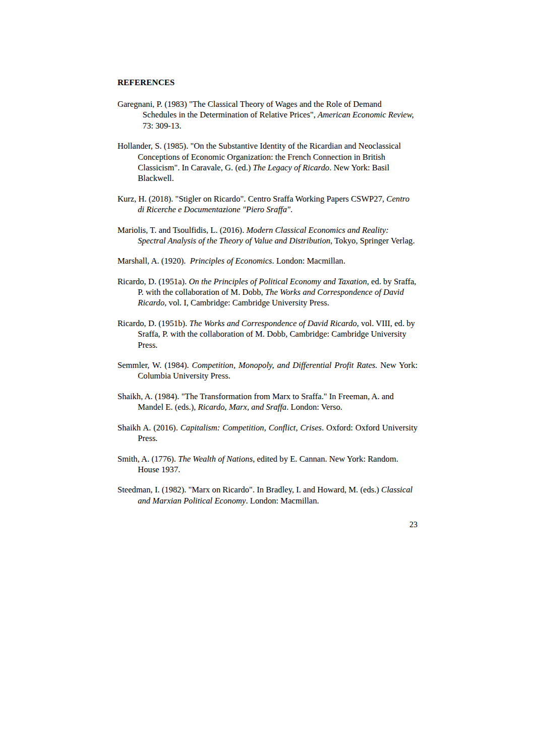REFERENCES
Garegnani, P. (1983) "The Classical Theory of Wages and the Role of Demand Schedules in the Determination of Relative Prices", American Economic Review, 73: 309-13.
Hollander, S. (1985). "On the Substantive Identity of the Ricardian and Neoclassical Conceptions of Economic Organization: the French Connection in British Classicism". In Caravale, G. (ed.) The Legacy of Ricardo. New York: Basil Blackwell.
Kurz, H. (2018). "Stigler on Ricardo". Centro Sraffa Working Papers CSWP27, Centro di Ricerche e Documentazione "Piero Sraffa".
Mariolis, T. and Tsoulfidis, L. (2016). Modern Classical Economics and Reality: Spectral Analysis of the Theory of Value and Distribution, Tokyo, Springer Verlag.
Marshall, A. (1920). Principles of Economics. London: Macmillan.
Ricardo, D. (1951a). On the Principles of Political Economy and Taxation, ed. by Sraffa, P. with the collaboration of M. Dobb, The Works and Correspondence of David Ricardo, vol. I, Cambridge: Cambridge University Press.
Ricardo, D. (1951b). The Works and Correspondence of David Ricardo, vol. VIII, ed. by Sraffa, P. with the collaboration of M. Dobb, Cambridge: Cambridge University Press.
Semmler, W. (1984). Competition, Monopoly, and Differential Profit Rates. New York: Columbia University Press.
Shaikh, A. (1984). "The Transformation from Marx to Sraffa." In Freeman, A. and Mandel E. (eds.), Ricardo, Marx, and Sraffa. London: Verso.
Shaikh A. (2016). Capitalism: Competition, Conflict, Crises. Oxford: Oxford University Press.
Smith, A. (1776). The Wealth of Nations, edited by E. Cannan. New York: Random. House 1937.
Steedman, I. (1982). "Marx on Ricardo". In Bradley, I. and Howard, M. (eds.) Classical and Marxian Political Economy. London: Macmillan.
23